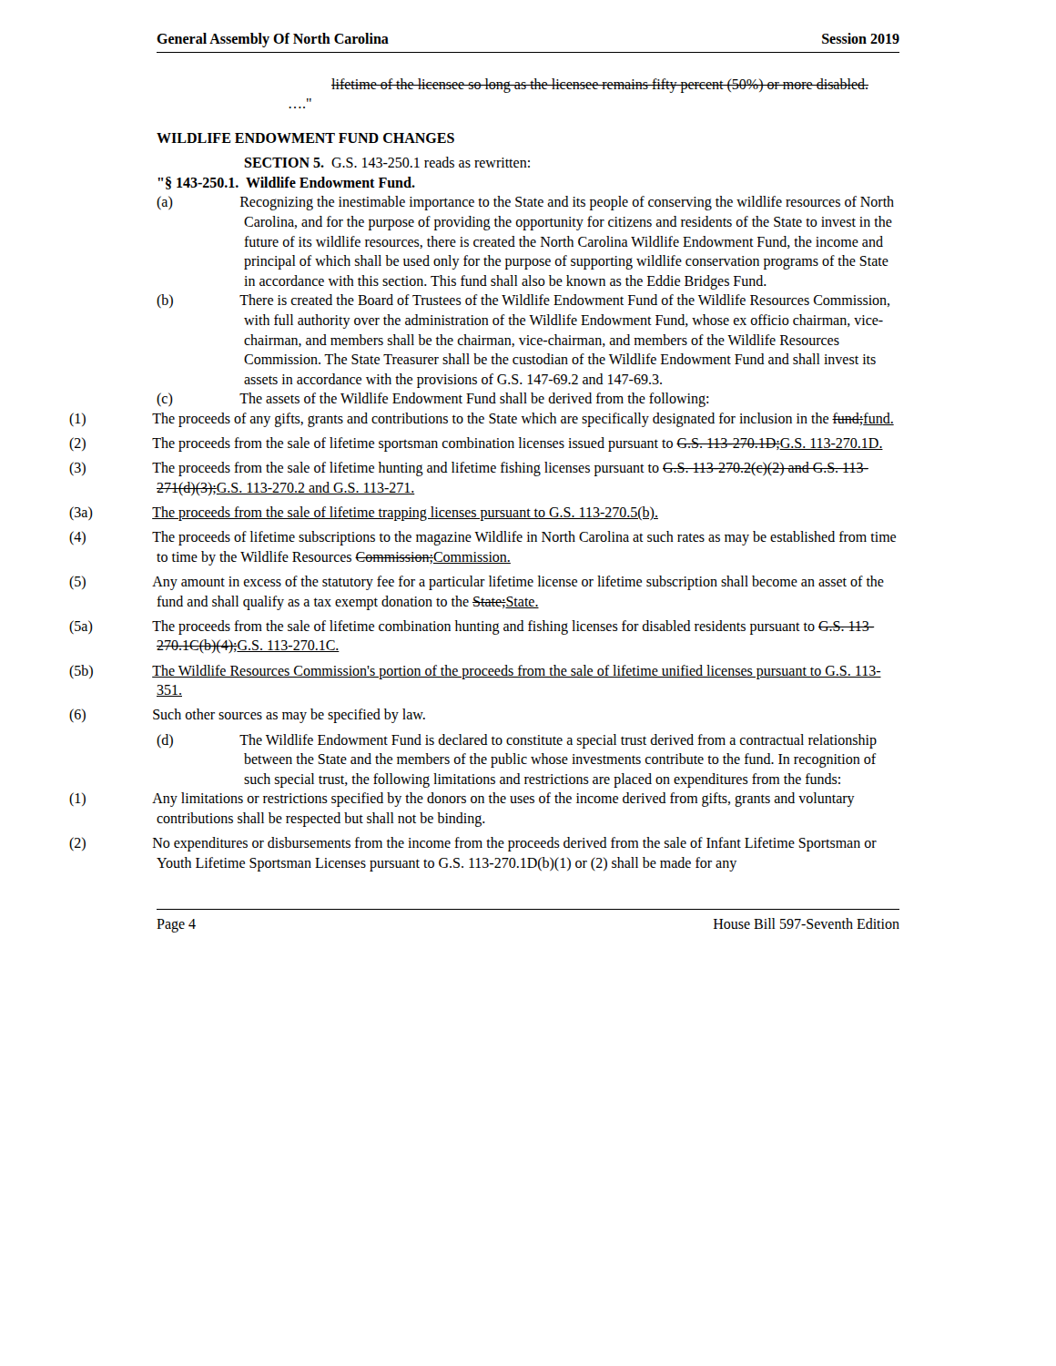General Assembly Of North Carolina
Session 2019
lifetime of the licensee so long as the licensee remains fifty percent (50%) or more disabled.
…."
WILDLIFE ENDOWMENT FUND CHANGES
SECTION 5. G.S. 143-250.1 reads as rewritten:
"§ 143-250.1. Wildlife Endowment Fund.
(a) Recognizing the inestimable importance to the State and its people of conserving the wildlife resources of North Carolina, and for the purpose of providing the opportunity for citizens and residents of the State to invest in the future of its wildlife resources, there is created the North Carolina Wildlife Endowment Fund, the income and principal of which shall be used only for the purpose of supporting wildlife conservation programs of the State in accordance with this section. This fund shall also be known as the Eddie Bridges Fund.
(b) There is created the Board of Trustees of the Wildlife Endowment Fund of the Wildlife Resources Commission, with full authority over the administration of the Wildlife Endowment Fund, whose ex officio chairman, vice-chairman, and members shall be the chairman, vice-chairman, and members of the Wildlife Resources Commission. The State Treasurer shall be the custodian of the Wildlife Endowment Fund and shall invest its assets in accordance with the provisions of G.S. 147-69.2 and 147-69.3.
(c) The assets of the Wildlife Endowment Fund shall be derived from the following:
(1) The proceeds of any gifts, grants and contributions to the State which are specifically designated for inclusion in the fund; fund.
(2) The proceeds from the sale of lifetime sportsman combination licenses issued pursuant to G.S. 113-270.1D; G.S. 113-270.1D.
(3) The proceeds from the sale of lifetime hunting and lifetime fishing licenses pursuant to G.S. 113-270.2(c)(2) and G.S. 113-271(d)(3); G.S. 113-270.2 and G.S. 113-271.
(3a) The proceeds from the sale of lifetime trapping licenses pursuant to G.S. 113-270.5(b).
(4) The proceeds of lifetime subscriptions to the magazine Wildlife in North Carolina at such rates as may be established from time to time by the Wildlife Resources Commission; Commission.
(5) Any amount in excess of the statutory fee for a particular lifetime license or lifetime subscription shall become an asset of the fund and shall qualify as a tax exempt donation to the State; State.
(5a) The proceeds from the sale of lifetime combination hunting and fishing licenses for disabled residents pursuant to G.S. 113-270.1C(b)(4); G.S. 113-270.1C.
(5b) The Wildlife Resources Commission's portion of the proceeds from the sale of lifetime unified licenses pursuant to G.S. 113-351.
(6) Such other sources as may be specified by law.
(d) The Wildlife Endowment Fund is declared to constitute a special trust derived from a contractual relationship between the State and the members of the public whose investments contribute to the fund. In recognition of such special trust, the following limitations and restrictions are placed on expenditures from the funds:
(1) Any limitations or restrictions specified by the donors on the uses of the income derived from gifts, grants and voluntary contributions shall be respected but shall not be binding.
(2) No expenditures or disbursements from the income from the proceeds derived from the sale of Infant Lifetime Sportsman or Youth Lifetime Sportsman Licenses pursuant to G.S. 113-270.1D(b)(1) or (2) shall be made for any
Page 4
House Bill 597-Seventh Edition